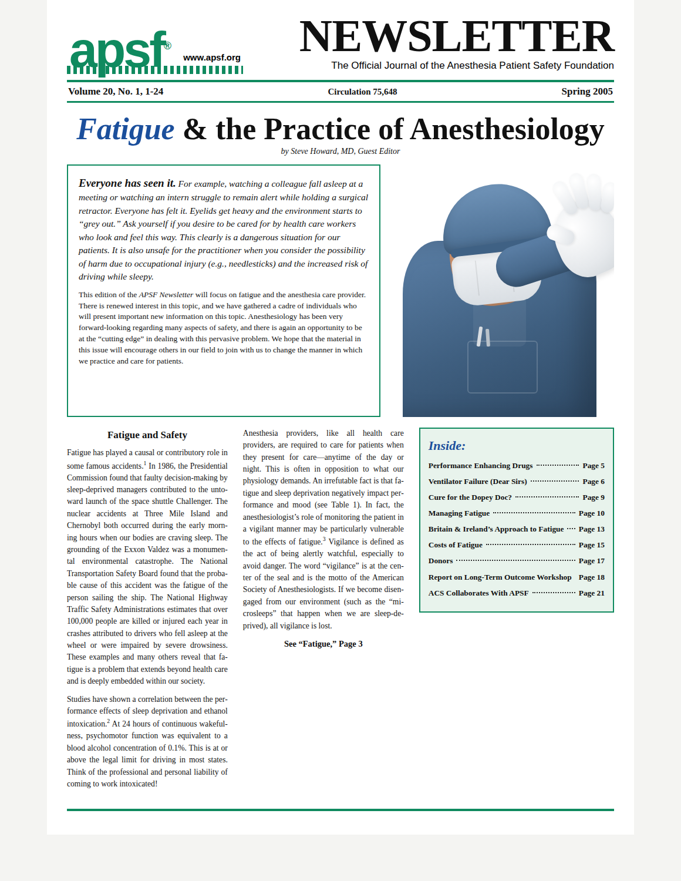apsf®
www.apsf.org
NEWSLETTER
The Official Journal of the Anesthesia Patient Safety Foundation
Volume 20, No. 1, 1-24 Circulation 75,648 Spring 2005
Fatigue & the Practice of Anesthesiology
by Steve Howard, MD, Guest Editor
Everyone has seen it. For example, watching a colleague fall asleep at a meeting or watching an intern struggle to remain alert while holding a surgical retractor. Everyone has felt it. Eyelids get heavy and the environment starts to “grey out.” Ask yourself if you desire to be cared for by health care workers who look and feel this way. This clearly is a dangerous situation for our patients. It is also unsafe for the practitioner when you consider the possibility of harm due to occupational injury (e.g., needlesticks) and the increased risk of driving while sleepy.
This edition of the APSF Newsletter will focus on fatigue and the anesthesia care provider. There is renewed interest in this topic, and we have gathered a cadre of individuals who will present important new information on this topic. Anesthesiology has been very forward-looking regarding many aspects of safety, and there is again an opportunity to be at the “cutting edge” in dealing with this pervasive problem. We hope that the material in this issue will encourage others in our field to join with us to change the manner in which we practice and care for patients.
Fatigue and Safety
Fatigue has played a causal or contributory role in some famous accidents.1 In 1986, the Presidential Commission found that faulty decision-making by sleep-deprived managers contributed to the untoward launch of the space shuttle Challenger. The nuclear accidents at Three Mile Island and Chernobyl both occurred during the early morning hours when our bodies are craving sleep. The grounding of the Exxon Valdez was a monumental environmental catastrophe. The National Transportation Safety Board found that the probable cause of this accident was the fatigue of the person sailing the ship. The National Highway Traffic Safety Administrations estimates that over 100,000 people are killed or injured each year in crashes attributed to drivers who fell asleep at the wheel or were impaired by severe drowsiness. These examples and many others reveal that fatigue is a problem that extends beyond health care and is deeply embedded within our society.
Studies have shown a correlation between the performance effects of sleep deprivation and ethanol intoxication.2 At 24 hours of continuous wakefulness, psychomotor function was equivalent to a blood alcohol concentration of 0.1%. This is at or above the legal limit for driving in most states. Think of the professional and personal liability of coming to work intoxicated!
Anesthesia providers, like all health care providers, are required to care for patients when they present for care—anytime of the day or night. This is often in opposition to what our physiology demands. An irrefutable fact is that fatigue and sleep deprivation negatively impact performance and mood (see Table 1). In fact, the anesthesiologist’s role of monitoring the patient in a vigilant manner may be particularly vulnerable to the effects of fatigue.3 Vigilance is defined as the act of being alertly watchful, especially to avoid danger. The word “vigilance” is at the center of the seal and is the motto of the American Society of Anesthesiologists. If we become disengaged from our environment (such as the “microsleeps” that happen when we are sleep-deprived), all vigilance is lost.
See “Fatigue,” Page 3
Inside:
Performance Enhancing Drugs Page 5
Ventilator Failure (Dear Sirs) Page 6
Cure for the Dopey Doc? Page 9
Managing Fatigue Page 10
Britain & Ireland’s Approach to Fatigue Page 13
Costs of Fatigue Page 15
Donors Page 17
Report on Long-Term Outcome Workshop Page 18
ACS Collaborates With APSF Page 21